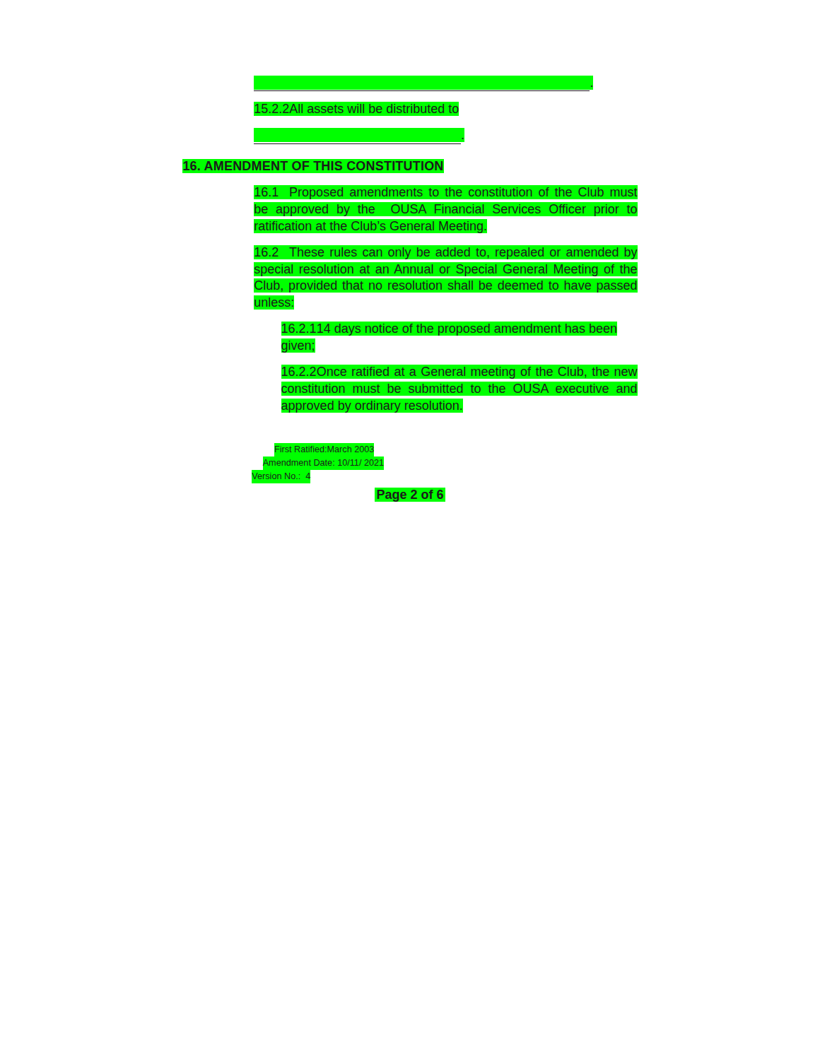.
15.2.2 All assets will be distributed to
.
16. AMENDMENT OF THIS CONSTITUTION
16.1 Proposed amendments to the constitution of the Club must be approved by the OUSA Financial Services Officer prior to ratification at the Club’s General Meeting.
16.2 These rules can only be added to, repealed or amended by special resolution at an Annual or Special General Meeting of the Club, provided that no resolution shall be deemed to have passed unless:
16.2.114 days notice of the proposed amendment has been given;
16.2.2 Once ratified at a General meeting of the Club, the new constitution must be submitted to the OUSA executive and approved by ordinary resolution.
First Ratified:March 2003 Amendment Date: 10/11/ 2021 Version No.: 4
Page 2 of 6